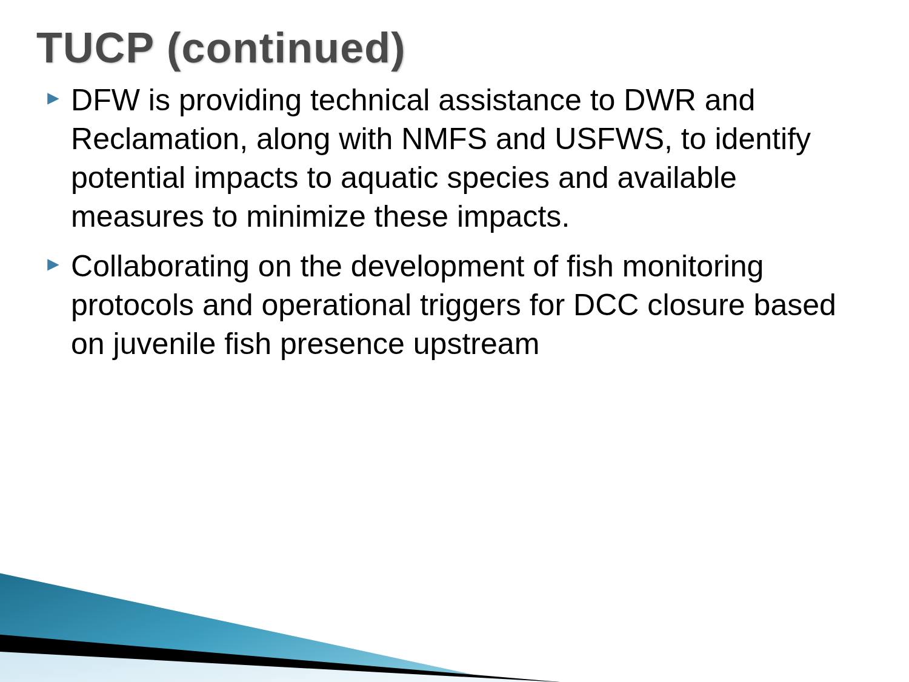TUCP (continued)
DFW is providing technical assistance to DWR and Reclamation, along with NMFS and USFWS, to identify potential impacts to aquatic species and available measures to minimize these impacts.
Collaborating on the development of fish monitoring protocols and operational triggers for DCC closure based on juvenile fish presence upstream